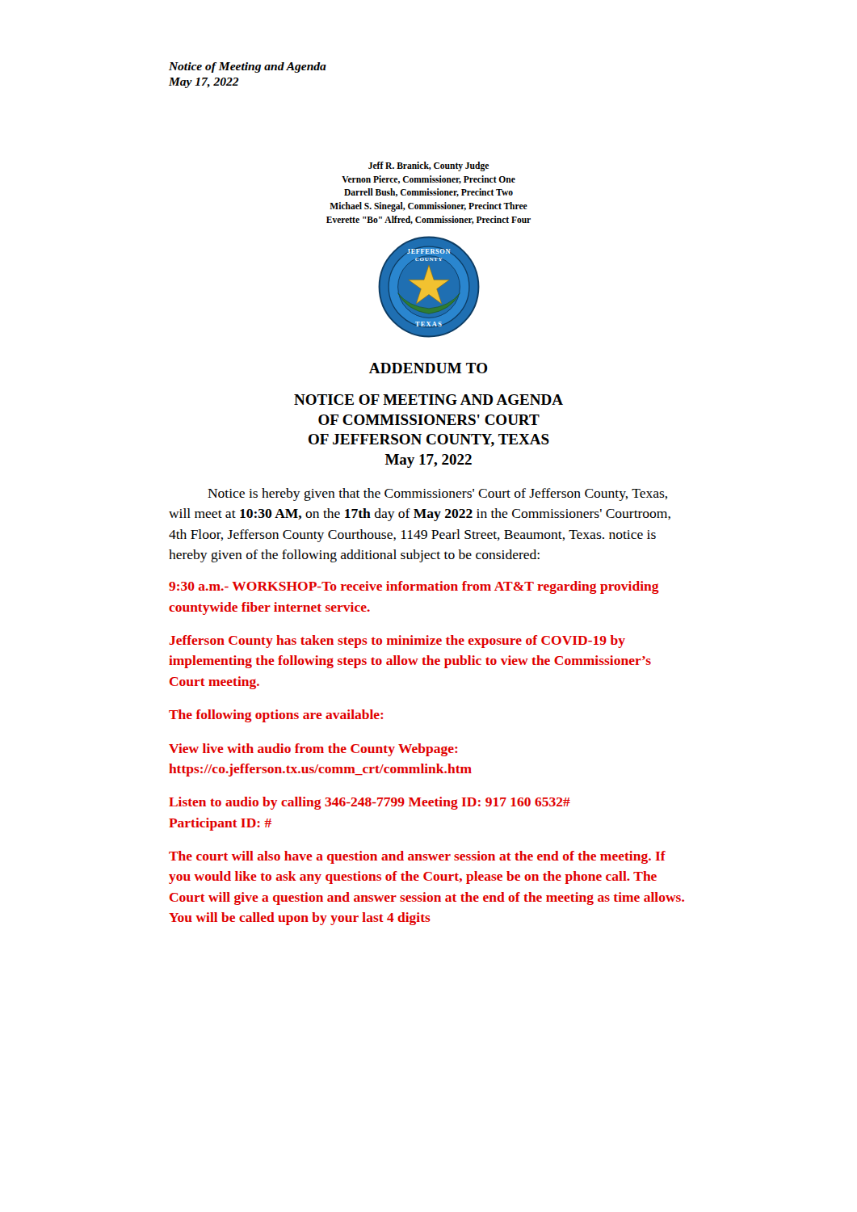Notice of Meeting and Agenda
May 17, 2022
Jeff R. Branick, County Judge
Vernon Pierce, Commissioner, Precinct One
Darrell Bush, Commissioner, Precinct Two
Michael S. Sinegal, Commissioner, Precinct Three
Everette "Bo" Alfred, Commissioner, Precinct Four
JEFFERSON COUNTY TEXAS
ADDENDUM TO
NOTICE OF MEETING AND AGENDA OF COMMISSIONERS' COURT OF JEFFERSON COUNTY, TEXAS May 17, 2022
Notice is hereby given that the Commissioners' Court of Jefferson County, Texas, will meet at 10:30 AM, on the 17th day of May 2022 in the Commissioners' Courtroom, 4th Floor, Jefferson County Courthouse, 1149 Pearl Street, Beaumont, Texas. notice is hereby given of the following additional subject to be considered:
9:30 a.m.- WORKSHOP-To receive information from AT&T regarding providing countywide fiber internet service.
Jefferson County has taken steps to minimize the exposure of COVID-19 by implementing the following steps to allow the public to view the Commissioner’s Court meeting.
The following options are available:
View live with audio from the County Webpage:
https://co.jefferson.tx.us/comm_crt/commlink.htm
Listen to audio by calling 346-248-7799 Meeting ID: 917 160 6532#
Participant ID: #
The court will also have a question and answer session at the end of the meeting. If you would like to ask any questions of the Court, please be on the phone call. The Court will give a question and answer session at the end of the meeting as time allows. You will be called upon by your last 4 digits